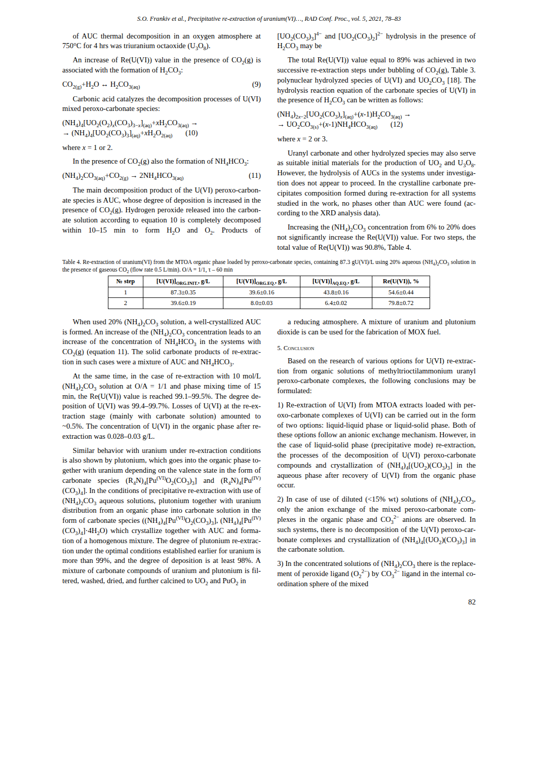S.O. Frankiv et al., Precipitative re-extraction of uranium(VI)…, RAD Conf. Proc., vol. 5, 2021, 78–83
of AUC thermal decomposition in an oxygen atmosphere at 750°C for 4 hrs was triuranium octaoxide (U3O8).
An increase of Re(U(VI)) value in the presence of CO2(g) is associated with the formation of H2CO3:
CO2(g)+H2O ↔ H2CO3(aq)(9)
Carbonic acid catalyzes the decomposition processes of U(VI) mixed peroxo-carbonate species:
(NH4)4[UO2(O2)x(CO3)3−x](aq)+x H2CO3(aq) → → (NH4)4[UO2(CO3)3](aq)+x H2O2(aq) (10)
where x = 1 or 2.
In the presence of CO2(g) also the formation of NH4HCO3:
(NH4)2CO3(aq)+CO2(g) → 2NH4HCO3(aq)(11)
The main decomposition product of the U(VI) peroxo-carbonate species is AUC, whose degree of deposition is increased in the presence of CO2(g). Hydrogen peroxide released into the carbonate solution according to equation 10 is completely decomposed within 10–15 min to form H2O and O2. Products of [UO2(CO3)3]4− and [UO2(CO3)2]2− hydrolysis in the presence of H2CO3 may be
The total Re(U(VI)) value equal to 89% was achieved in two successive re-extraction steps under bubbling of CO2(g), Table 3. polynuclear hydrolyzed species of U(VI) and UO2CO3 [18]. The hydrolysis reaction equation of the carbonate species of U(VI) in the presence of H2CO3 can be written as follows:
(NH4)2x−2[UO2(CO3)x](aq)+(x-1)H2CO3(aq) → → UO2CO3(s)+(x-1)NH4HCO3(aq) (12)
where x = 2 or 3.
Uranyl carbonate and other hydrolyzed species may also serve as suitable initial materials for the production of UO2 and U3O8. However, the hydrolysis of AUCs in the systems under investigation does not appear to proceed. In the crystalline carbonate precipitates composition formed during re-extraction for all systems studied in the work, no phases other than AUC were found (according to the XRD analysis data).
Increasing the (NH4)2CO3 concentration from 6% to 20% does not significantly increase the Re(U(VI)) value. For two steps, the total value of Re(U(VI)) was 90.8%, Table 4.
Table 4. Re-extraction of uranium(VI) from the MTOA organic phase loaded by peroxo-carbonate species, containing 87.3 gU(VI)/L using 20% aqueous (NH4)2CO3 solution in the presence of gaseous CO2 (flow rate 0.5 L/min). O/A = 1/1, τ – 60 min
| № step | [U(VI)] ORG.INIT. , g/L | [U(VI)] ORG.EQ. , g/L | [U(VI)] AQ.EQ. , g/L | Re(U(VI)), % |
| --- | --- | --- | --- | --- |
| 1 | 87.3±0.35 | 39.6±0.16 | 43.8±0.16 | 54.6±0.44 |
| 2 | 39.6±0.19 | 8.0±0.03 | 6.4±0.02 | 79.8±0.72 |
When used 20% (NH4)2CO3 solution, a well-crystallized AUC is formed. An increase of the (NH4)2CO3 concentration leads to an increase of the concentration of NH4HCO3 in the systems with CO2(g) (equation 11). The solid carbonate products of re-extraction in such cases were a mixture of AUC and NH4HCO3.
At the same time, in the case of re-extraction with 10 mol/L (NH4)2CO3 solution at O/A = 1/1 and phase mixing time of 15 min, the Re(U(VI)) value is reached 99.1–99.5%. The degree deposition of U(VI) was 99.4–99.7%. Losses of U(VI) at the re-extraction stage (mainly with carbonate solution) amounted to ~0.5%. The concentration of U(VI) in the organic phase after re-extraction was 0.028–0.03 g/L.
Similar behavior with uranium under re-extraction conditions is also shown by plutonium, which goes into the organic phase together with uranium depending on the valence state in the form of carbonate species (R4N)4[Pu(VI)O2(CO3)3] and (R4N)4[Pu(IV)(CO3)4]. In the conditions of precipitative re-extraction with use of (NH4)2CO3 aqueous solutions, plutonium together with uranium distribution from an organic phase into carbonate solution in the form of carbonate species ((NH4)4[Pu(VI)O2(CO3)3], (NH4)4[Pu(IV)(CO3)4]·4H2O) which crystallize together with AUC and formation of a homogenous mixture. The degree of plutonium re-extraction under the optimal conditions established earlier for uranium is more than 99%, and the degree of deposition is at least 98%. A mixture of carbonate compounds of uranium and plutonium is filtered, washed, dried, and further calcined to UO2 and PuO2 in
a reducing atmosphere. A mixture of uranium and plutonium dioxide is can be used for the fabrication of MOX fuel.
5. Conclusion
Based on the research of various options for U(VI) re-extraction from organic solutions of methyltrioctilammonium uranyl peroxo-carbonate complexes, the following conclusions may be formulated:
1) Re-extraction of U(VI) from MTOA extracts loaded with peroxo-carbonate complexes of U(VI) can be carried out in the form of two options: liquid-liquid phase or liquid-solid phase. Both of these options follow an anionic exchange mechanism. However, in the case of liquid-solid phase (precipitative mode) re-extraction, the processes of the decomposition of U(VI) peroxo-carbonate compounds and crystallization of (NH4)4[(UO2)(CO3)3] in the aqueous phase after recovery of U(VI) from the organic phase occur.
2) In case of use of diluted (<15% wt) solutions of (NH4)2CO3, only the anion exchange of the mixed peroxo-carbonate complexes in the organic phase and CO32− anions are observed. In such systems, there is no decomposition of the U(VI) peroxo-carbonate complexes and crystallization of (NH4)4[(UO2)(CO3)3] in the carbonate solution.
3) In the concentrated solutions of (NH4)2CO3 there is the replacement of peroxide ligand (O22−) by CO32− ligand in the internal coordination sphere of the mixed
82